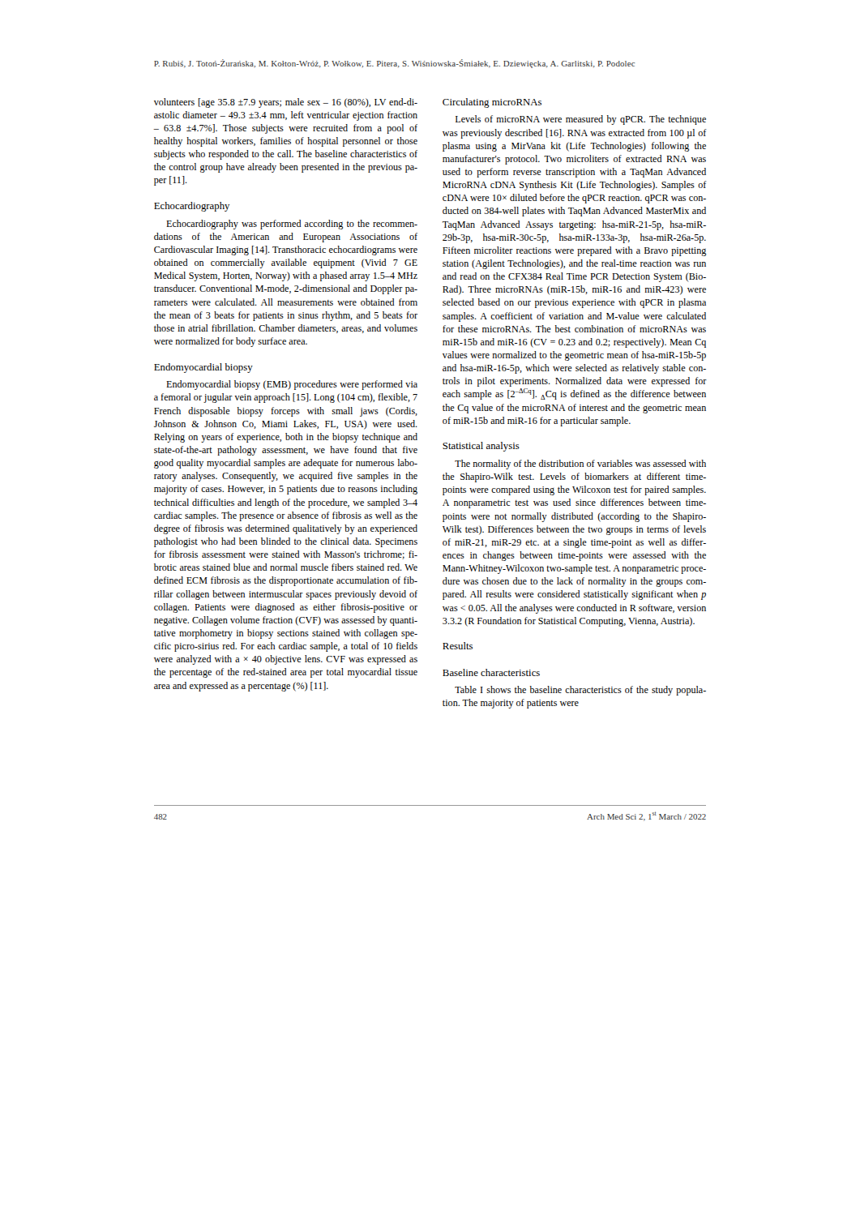P. Rubiś, J. Totoń-Żurańska, M. Kołton-Wróż, P. Wołkow, E. Pitera, S. Wiśniowska-Śmiałek, E. Dziewięcka, A. Garlitski, P. Podolec
volunteers [age 35.8 ±7.9 years; male sex – 16 (80%), LV end-diastolic diameter – 49.3 ±3.4 mm, left ventricular ejection fraction – 63.8 ±4.7%]. Those subjects were recruited from a pool of healthy hospital workers, families of hospital personnel or those subjects who responded to the call. The baseline characteristics of the control group have already been presented in the previous paper [11].
Echocardiography
Echocardiography was performed according to the recommendations of the American and European Associations of Cardiovascular Imaging [14]. Transthoracic echocardiograms were obtained on commercially available equipment (Vivid 7 GE Medical System, Horten, Norway) with a phased array 1.5–4 MHz transducer. Conventional M-mode, 2-dimensional and Doppler parameters were calculated. All measurements were obtained from the mean of 3 beats for patients in sinus rhythm, and 5 beats for those in atrial fibrillation. Chamber diameters, areas, and volumes were normalized for body surface area.
Endomyocardial biopsy
Endomyocardial biopsy (EMB) procedures were performed via a femoral or jugular vein approach [15]. Long (104 cm), flexible, 7 French disposable biopsy forceps with small jaws (Cordis, Johnson & Johnson Co, Miami Lakes, FL, USA) were used. Relying on years of experience, both in the biopsy technique and state-of-the-art pathology assessment, we have found that five good quality myocardial samples are adequate for numerous laboratory analyses. Consequently, we acquired five samples in the majority of cases. However, in 5 patients due to reasons including technical difficulties and length of the procedure, we sampled 3–4 cardiac samples. The presence or absence of fibrosis as well as the degree of fibrosis was determined qualitatively by an experienced pathologist who had been blinded to the clinical data. Specimens for fibrosis assessment were stained with Masson's trichrome; fibrotic areas stained blue and normal muscle fibers stained red. We defined ECM fibrosis as the disproportionate accumulation of fibrillar collagen between intermuscular spaces previously devoid of collagen. Patients were diagnosed as either fibrosis-positive or negative. Collagen volume fraction (CVF) was assessed by quantitative morphometry in biopsy sections stained with collagen specific picro-sirius red. For each cardiac sample, a total of 10 fields were analyzed with a × 40 objective lens. CVF was expressed as the percentage of the red-stained area per total myocardial tissue area and expressed as a percentage (%) [11].
Circulating microRNAs
Levels of microRNA were measured by qPCR. The technique was previously described [16]. RNA was extracted from 100 µl of plasma using a MirVana kit (Life Technologies) following the manufacturer's protocol. Two microliters of extracted RNA was used to perform reverse transcription with a TaqMan Advanced MicroRNA cDNA Synthesis Kit (Life Technologies). Samples of cDNA were 10× diluted before the qPCR reaction. qPCR was conducted on 384-well plates with TaqMan Advanced MasterMix and TaqMan Advanced Assays targeting: hsa-miR-21-5p, hsa-miR-29b-3p, hsa-miR-30c-5p, hsa-miR-133a-3p, hsa-miR-26a-5p. Fifteen microliter reactions were prepared with a Bravo pipetting station (Agilent Technologies), and the real-time reaction was run and read on the CFX384 Real Time PCR Detection System (Bio-Rad). Three microRNAs (miR-15b, miR-16 and miR-423) were selected based on our previous experience with qPCR in plasma samples. A coefficient of variation and M-value were calculated for these microRNAs. The best combination of microRNAs was miR-15b and miR-16 (CV = 0.23 and 0.2; respectively). Mean Cq values were normalized to the geometric mean of hsa-miR-15b-5p and hsa-miR-16-5p, which were selected as relatively stable controls in pilot experiments. Normalized data were expressed for each sample as [2–ΔCq]. ΔCq is defined as the difference between the Cq value of the microRNA of interest and the geometric mean of miR-15b and miR-16 for a particular sample.
Statistical analysis
The normality of the distribution of variables was assessed with the Shapiro-Wilk test. Levels of biomarkers at different time-points were compared using the Wilcoxon test for paired samples. A nonparametric test was used since differences between time-points were not normally distributed (according to the Shapiro-Wilk test). Differences between the two groups in terms of levels of miR-21, miR-29 etc. at a single time-point as well as differences in changes between time-points were assessed with the Mann-Whitney-Wilcoxon two-sample test. A nonparametric procedure was chosen due to the lack of normality in the groups compared. All results were considered statistically significant when p was < 0.05. All the analyses were conducted in R software, version 3.3.2 (R Foundation for Statistical Computing, Vienna, Austria).
Results
Baseline characteristics
Table I shows the baseline characteristics of the study population. The majority of patients were
482
Arch Med Sci 2, 1st March / 2022